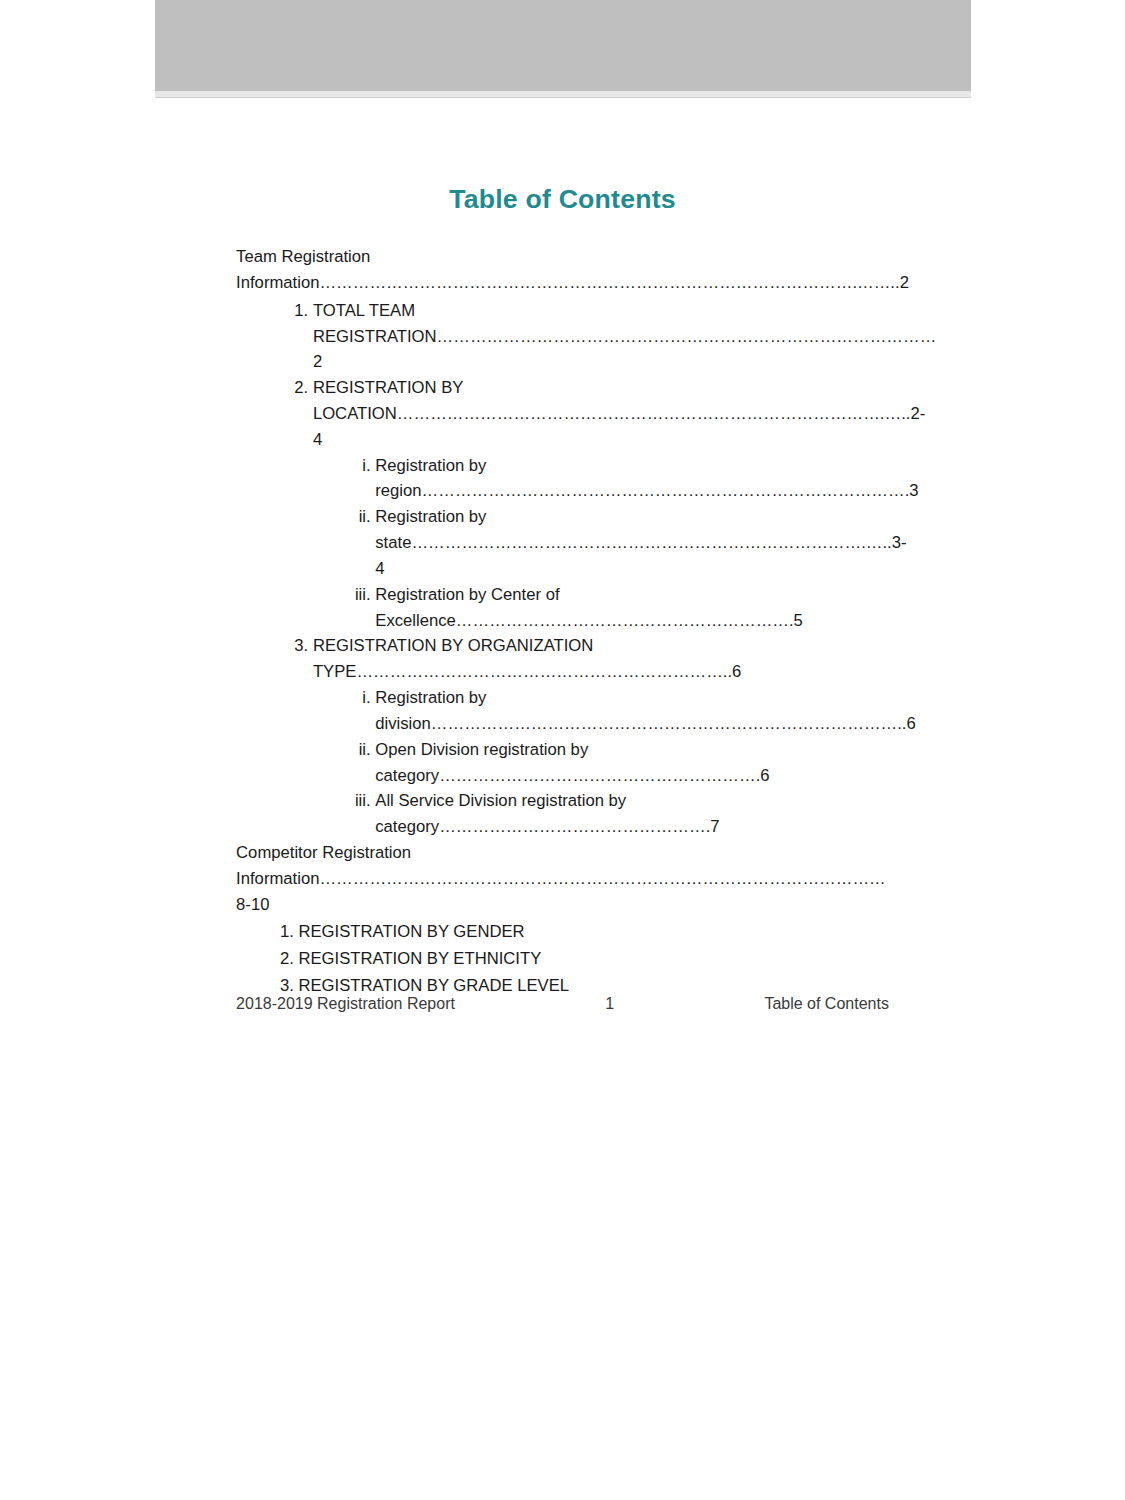Table of Contents
Team Registration Information…………………………………………………………………………………….…….. 2
TOTAL TEAM REGISTRATION………………………………………………………………………………2
REGISTRATION BY LOCATION…………………………………………………………………………….….. 2-4
Registration by region……………………………………………………………………………. 3
Registration by state……………………………………………………………………….….. 3-4
Registration by Center of Excellence……………………………………………………. 5
REGISTRATION BY ORGANIZATION TYPE………………………………………………………….. 6
Registration by division………………………………………………………………………….. 6
Open Division registration by category…………………………………………………. 6
All Service Division registration by category…………………………………………. 7
Competitor Registration Information…………………………………………………………………………………………8-10
REGISTRATION BY GENDER
REGISTRATION BY ETHNICITY
REGISTRATION BY GRADE LEVEL
2018-2019 Registration Report
1
Table of Contents